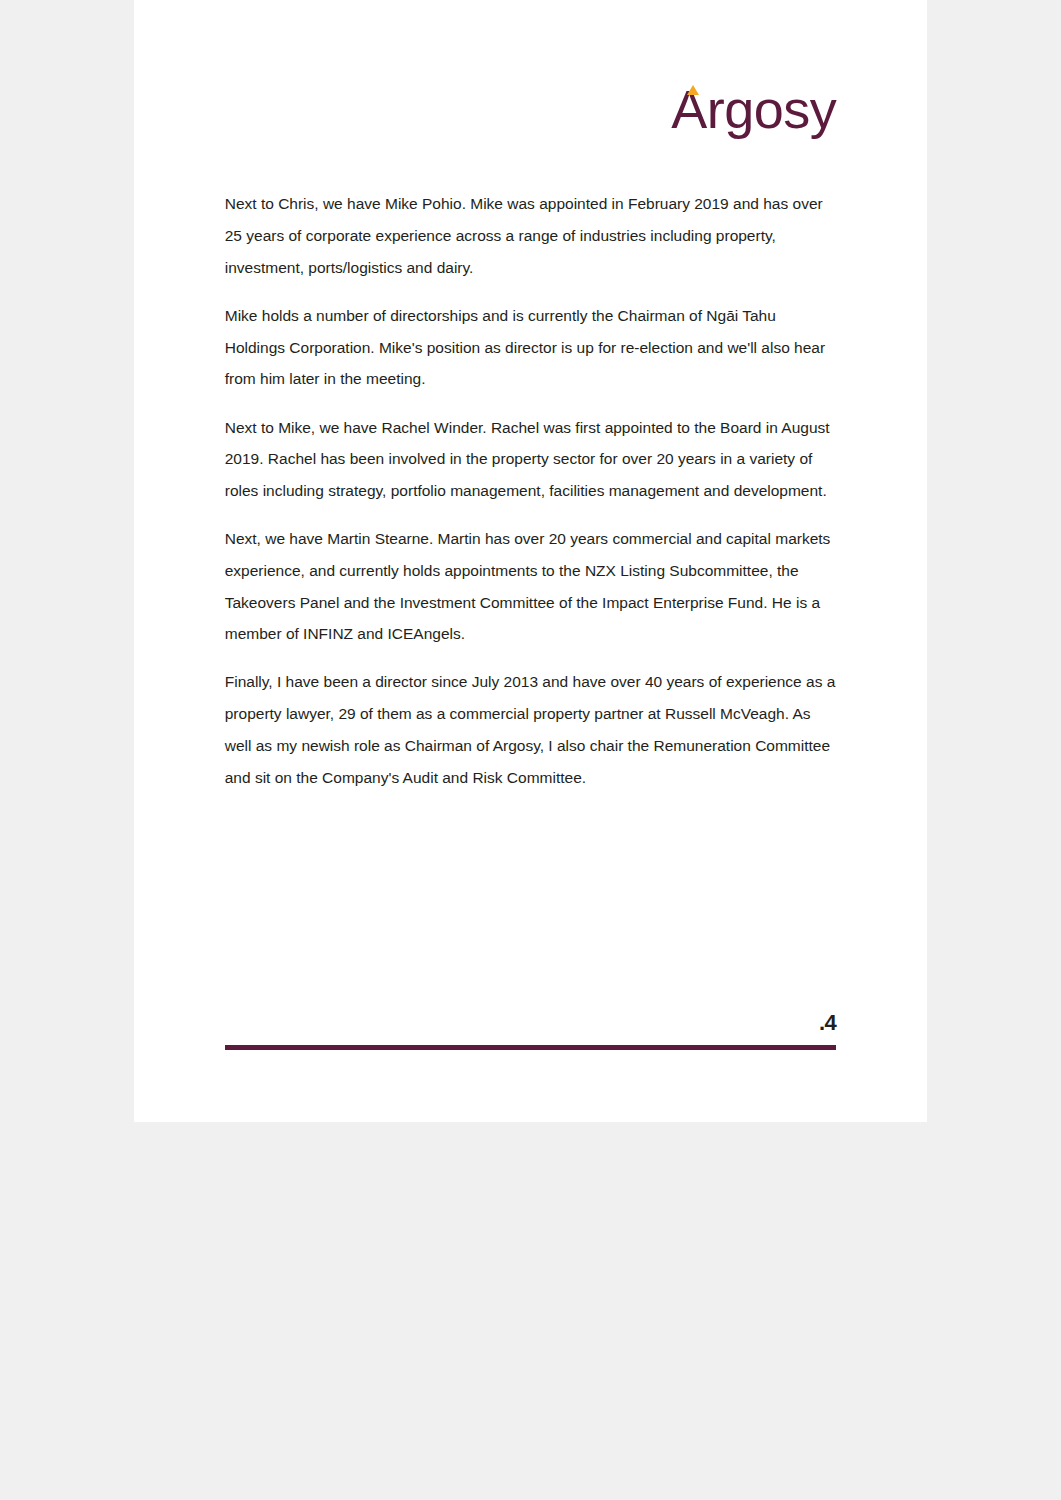Argosy
Next to Chris, we have Mike Pohio. Mike was appointed in February 2019 and has over 25 years of corporate experience across a range of industries including property, investment, ports/logistics and dairy.
Mike holds a number of directorships and is currently the Chairman of Ngāi Tahu Holdings Corporation. Mike's position as director is up for re-election and we'll also hear from him later in the meeting.
Next to Mike, we have Rachel Winder. Rachel was first appointed to the Board in August 2019. Rachel has been involved in the property sector for over 20 years in a variety of roles including strategy, portfolio management, facilities management and development.
Next, we have Martin Stearne. Martin has over 20 years commercial and capital markets experience, and currently holds appointments to the NZX Listing Subcommittee, the Takeovers Panel and the Investment Committee of the Impact Enterprise Fund. He is a member of INFINZ and ICEAngels.
Finally, I have been a director since July 2013 and have over 40 years of experience as a property lawyer, 29 of them as a commercial property partner at Russell McVeagh. As well as my newish role as Chairman of Argosy, I also chair the Remuneration Committee and sit on the Company's Audit and Risk Committee.
.4